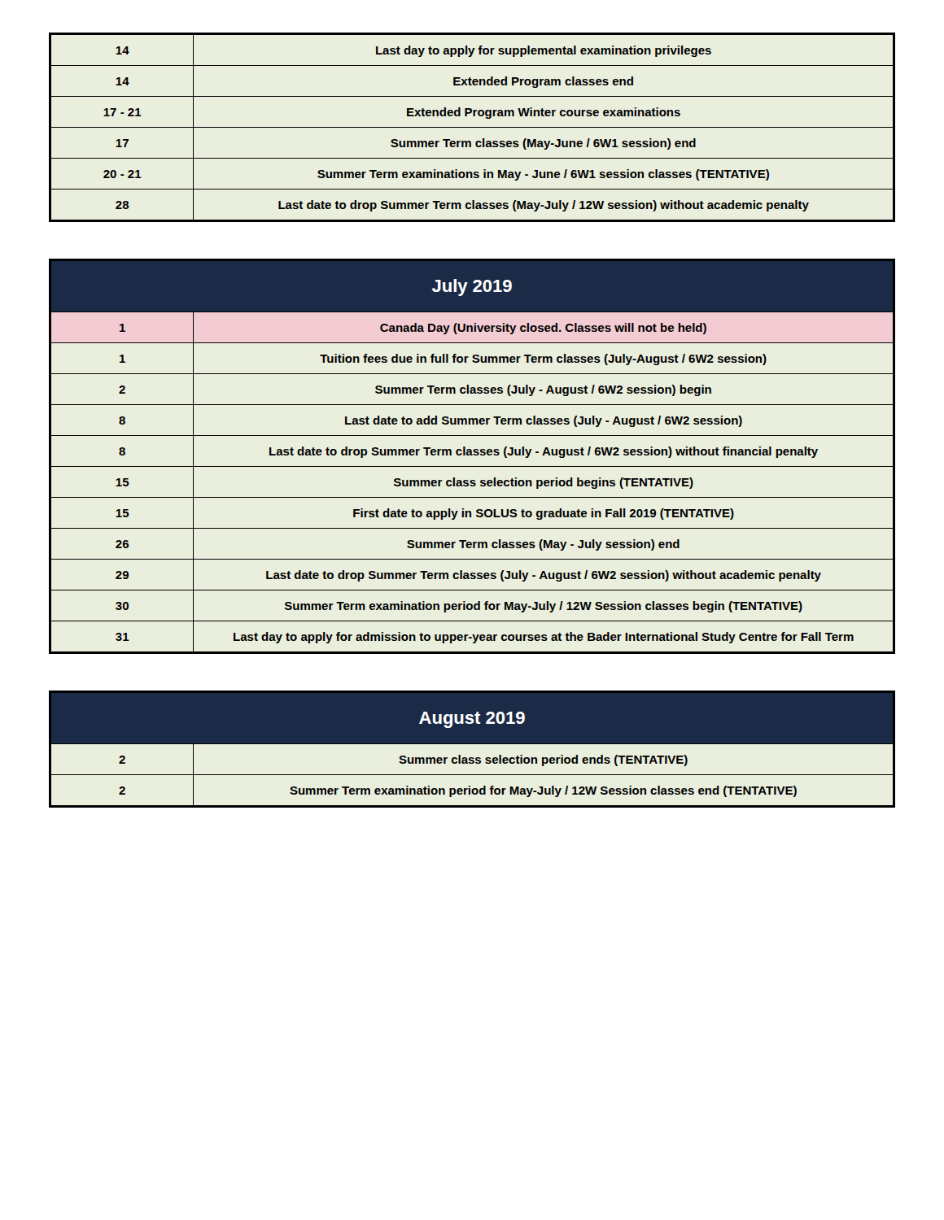| 14 | Last day to apply for supplemental examination privileges |
| 14 | Extended Program classes end |
| 17 - 21 | Extended Program Winter course examinations |
| 17 | Summer Term classes (May-June / 6W1 session) end |
| 20 - 21 | Summer Term examinations in May - June / 6W1 session classes (TENTATIVE) |
| 28 | Last date to drop Summer Term classes (May-July / 12W session) without academic penalty |
| July 2019 |
| --- |
| 1 | Canada Day (University closed. Classes will not be held) |
| 1 | Tuition fees due in full for Summer Term classes (July-August / 6W2 session) |
| 2 | Summer Term classes (July - August / 6W2 session) begin |
| 8 | Last date to add Summer Term classes (July - August / 6W2 session) |
| 8 | Last date to drop Summer Term classes (July - August / 6W2 session) without financial penalty |
| 15 | Summer class selection period begins (TENTATIVE) |
| 15 | First date to apply in SOLUS to graduate in Fall 2019 (TENTATIVE) |
| 26 | Summer Term classes (May - July session) end |
| 29 | Last date to drop Summer Term classes (July - August / 6W2 session) without academic penalty |
| 30 | Summer Term examination period for May-July / 12W Session classes begin (TENTATIVE) |
| 31 | Last day to apply for admission to upper-year courses at the Bader International Study Centre for Fall Term |
| August 2019 |
| --- |
| 2 | Summer class selection period ends (TENTATIVE) |
| 2 | Summer Term examination period for May-July / 12W Session classes end (TENTATIVE) |